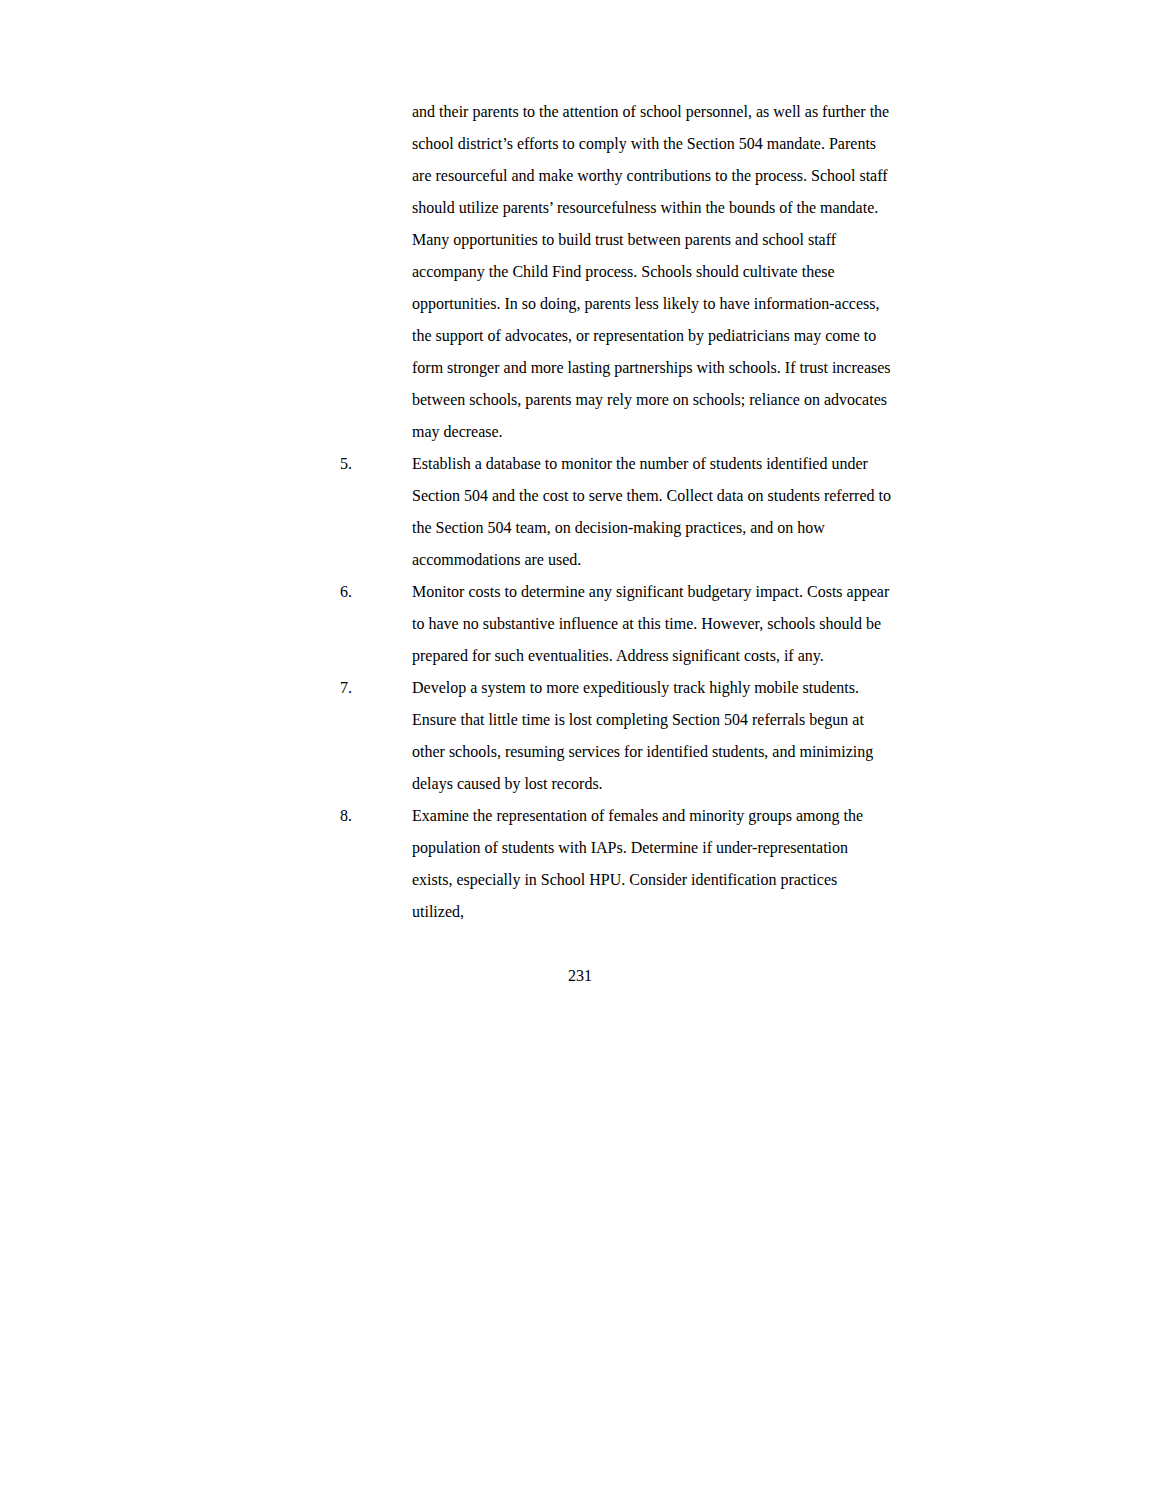and their parents to the attention of school personnel, as well as further the school district’s efforts to comply with the Section 504 mandate. Parents are resourceful and make worthy contributions to the process. School staff should utilize parents’ resourcefulness within the bounds of the mandate. Many opportunities to build trust between parents and school staff accompany the Child Find process. Schools should cultivate these opportunities. In so doing, parents less likely to have information-access, the support of advocates, or representation by pediatricians may come to form stronger and more lasting partnerships with schools. If trust increases between schools, parents may rely more on schools; reliance on advocates may decrease.
5. Establish a database to monitor the number of students identified under Section 504 and the cost to serve them. Collect data on students referred to the Section 504 team, on decision-making practices, and on how accommodations are used.
6. Monitor costs to determine any significant budgetary impact. Costs appear to have no substantive influence at this time. However, schools should be prepared for such eventualities. Address significant costs, if any.
7. Develop a system to more expeditiously track highly mobile students. Ensure that little time is lost completing Section 504 referrals begun at other schools, resuming services for identified students, and minimizing delays caused by lost records.
8. Examine the representation of females and minority groups among the population of students with IAPs. Determine if under-representation exists, especially in School HPU. Consider identification practices utilized,
231